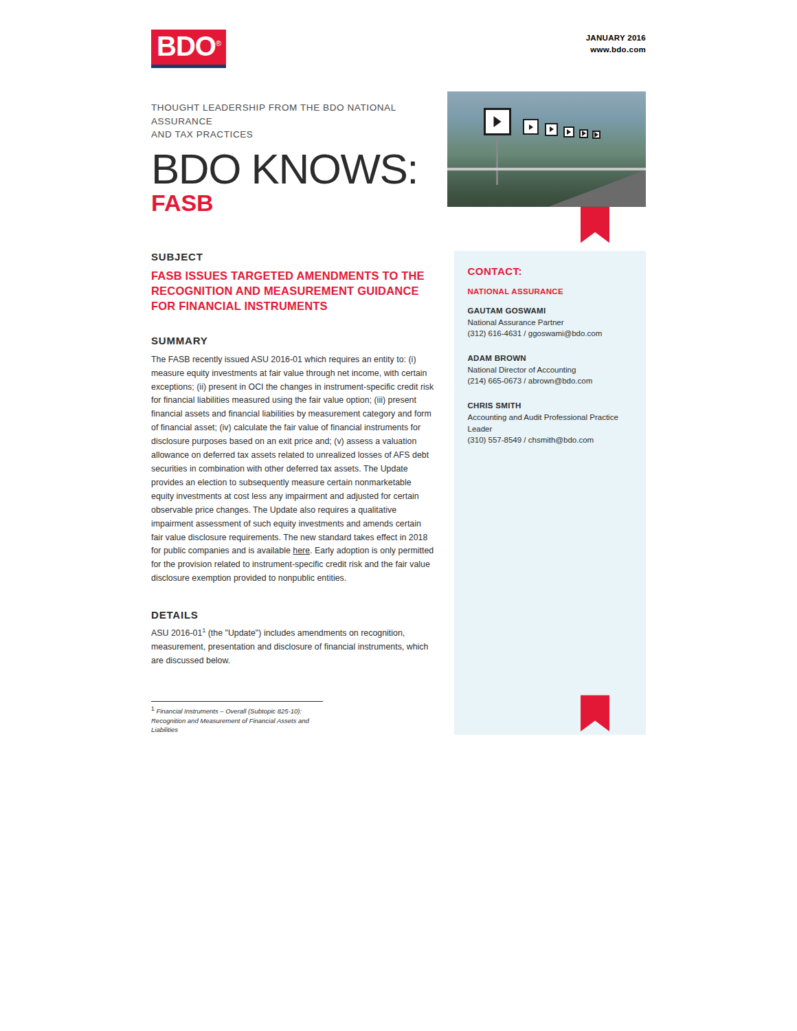BDO®
JANUARY 2016
www.bdo.com
THOUGHT LEADERSHIP FROM THE BDO NATIONAL ASSURANCE
AND TAX PRACTICES
BDO KNOWS:
FASB
SUBJECT
FASB ISSUES TARGETED AMENDMENTS TO THE RECOGNITION AND MEASUREMENT GUIDANCE FOR FINANCIAL INSTRUMENTS
SUMMARY
The FASB recently issued ASU 2016-01 which requires an entity to: (i) measure equity investments at fair value through net income, with certain exceptions; (ii) present in OCI the changes in instrument-specific credit risk for financial liabilities measured using the fair value option; (iii) present financial assets and financial liabilities by measurement category and form of financial asset; (iv) calculate the fair value of financial instruments for disclosure purposes based on an exit price and; (v) assess a valuation allowance on deferred tax assets related to unrealized losses of AFS debt securities in combination with other deferred tax assets. The Update provides an election to subsequently measure certain nonmarketable equity investments at cost less any impairment and adjusted for certain observable price changes. The Update also requires a qualitative impairment assessment of such equity investments and amends certain fair value disclosure requirements. The new standard takes effect in 2018 for public companies and is available here. Early adoption is only permitted for the provision related to instrument-specific credit risk and the fair value disclosure exemption provided to nonpublic entities.
DETAILS
ASU 2016-011 (the "Update") includes amendments on recognition, measurement, presentation and disclosure of financial instruments, which are discussed below.
1 Financial Instruments – Overall (Subtopic 825-10): Recognition and Measurement of Financial Assets and Liabilities
CONTACT:
NATIONAL ASSURANCE
GAUTAM GOSWAMI
National Assurance Partner
(312) 616-4631 / ggoswami@bdo.com
ADAM BROWN
National Director of Accounting
(214) 665-0673 / abrown@bdo.com
CHRIS SMITH
Accounting and Audit Professional Practice Leader
(310) 557-8549 / chsmith@bdo.com